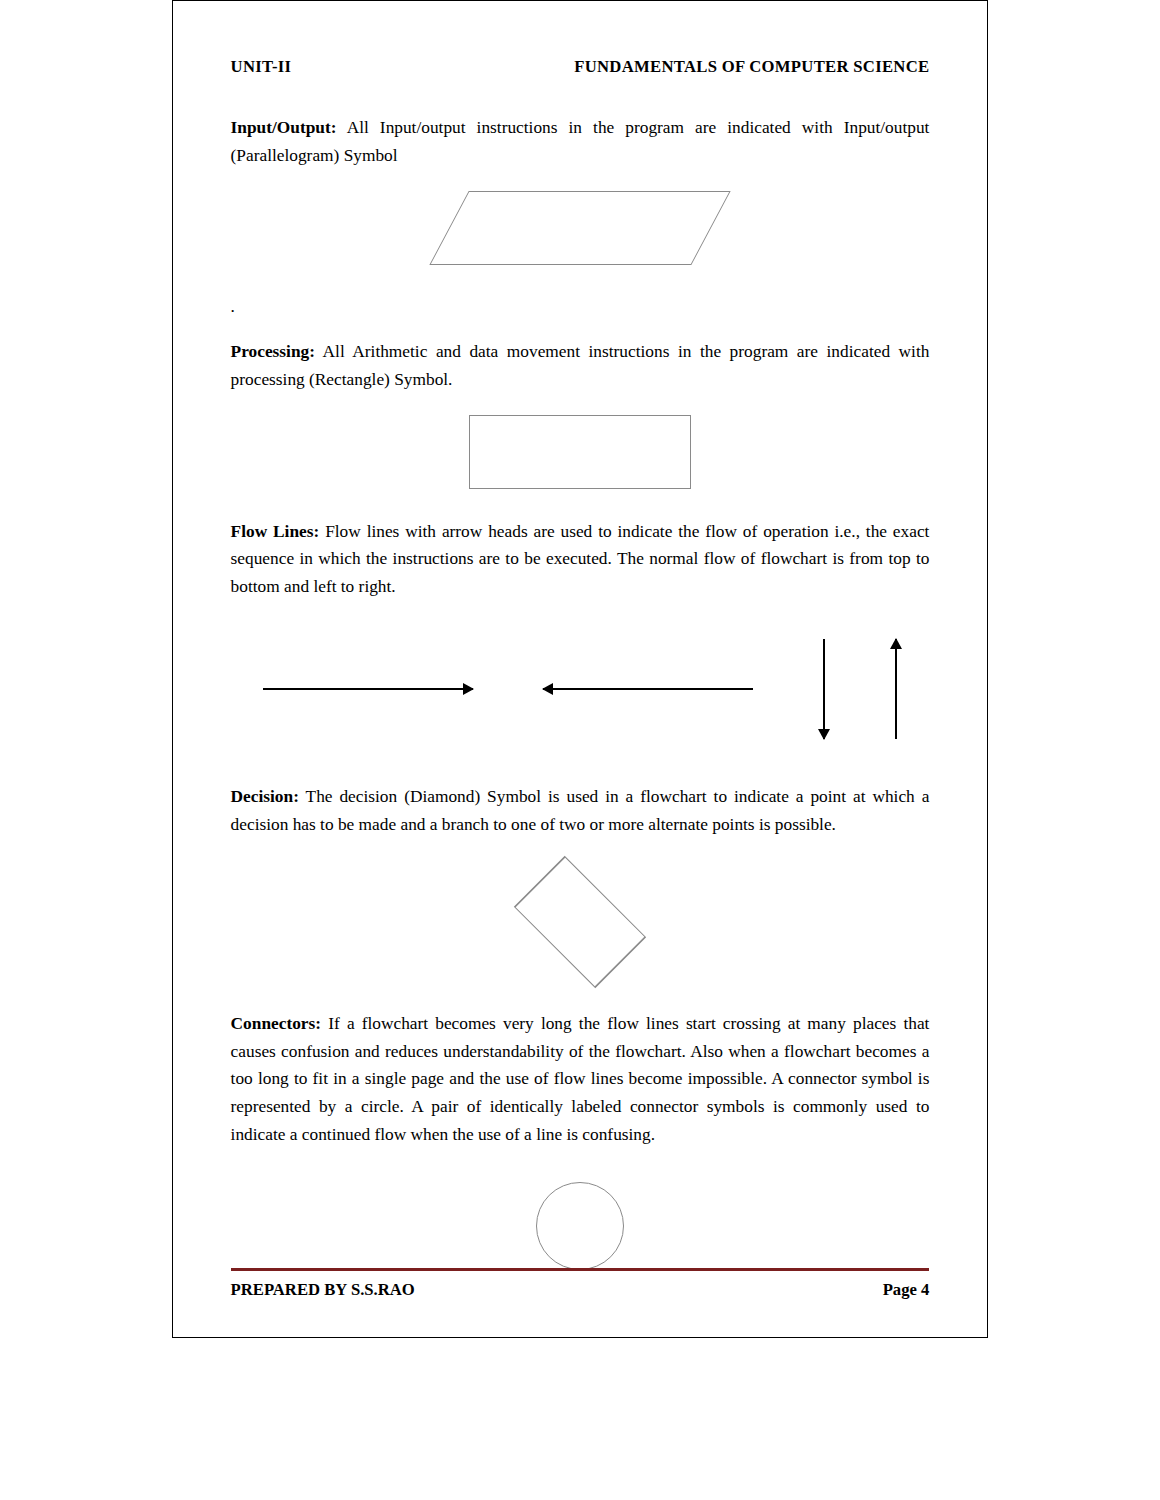UNIT-II
FUNDAMENTALS OF COMPUTER SCIENCE
Input/Output: All Input/output instructions in the program are indicated with Input/output (Parallelogram) Symbol
.
Processing: All Arithmetic and data movement instructions in the program are indicated with processing (Rectangle) Symbol.
Flow Lines: Flow lines with arrow heads are used to indicate the flow of operation i.e., the exact sequence in which the instructions are to be executed. The normal flow of flowchart is from top to bottom and left to right.
Decision: The decision (Diamond) Symbol is used in a flowchart to indicate a point at which a decision has to be made and a branch to one of two or more alternate points is possible.
Connectors: If a flowchart becomes very long the flow lines start crossing at many places that causes confusion and reduces understandability of the flowchart. Also when a flowchart becomes a too long to fit in a single page and the use of flow lines become impossible. A connector symbol is represented by a circle. A pair of identically labeled connector symbols is commonly used to indicate a continued flow when the use of a line is confusing.
PREPARED BY S.S.RAO
Page 4